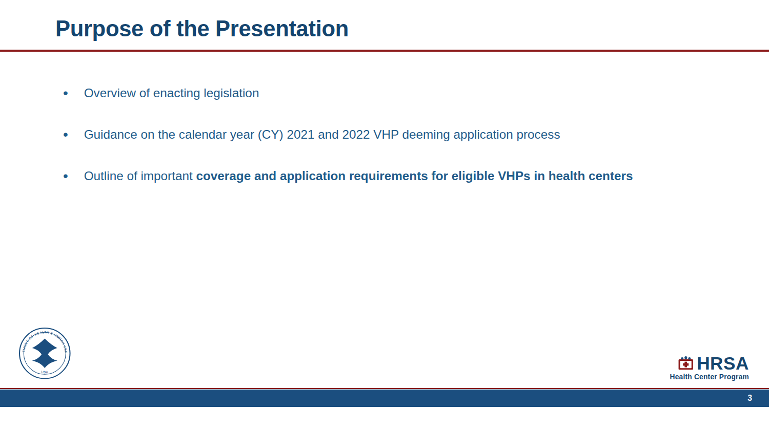Purpose of the Presentation
Overview of enacting legislation
Guidance on the calendar year (CY) 2021 and 2022 VHP deeming application process
Outline of important coverage and application requirements for eligible VHPs in health centers
DEPARTMENT OF HEALTH & HUMAN SERVICES USA
HRSA
Health Center Program
3